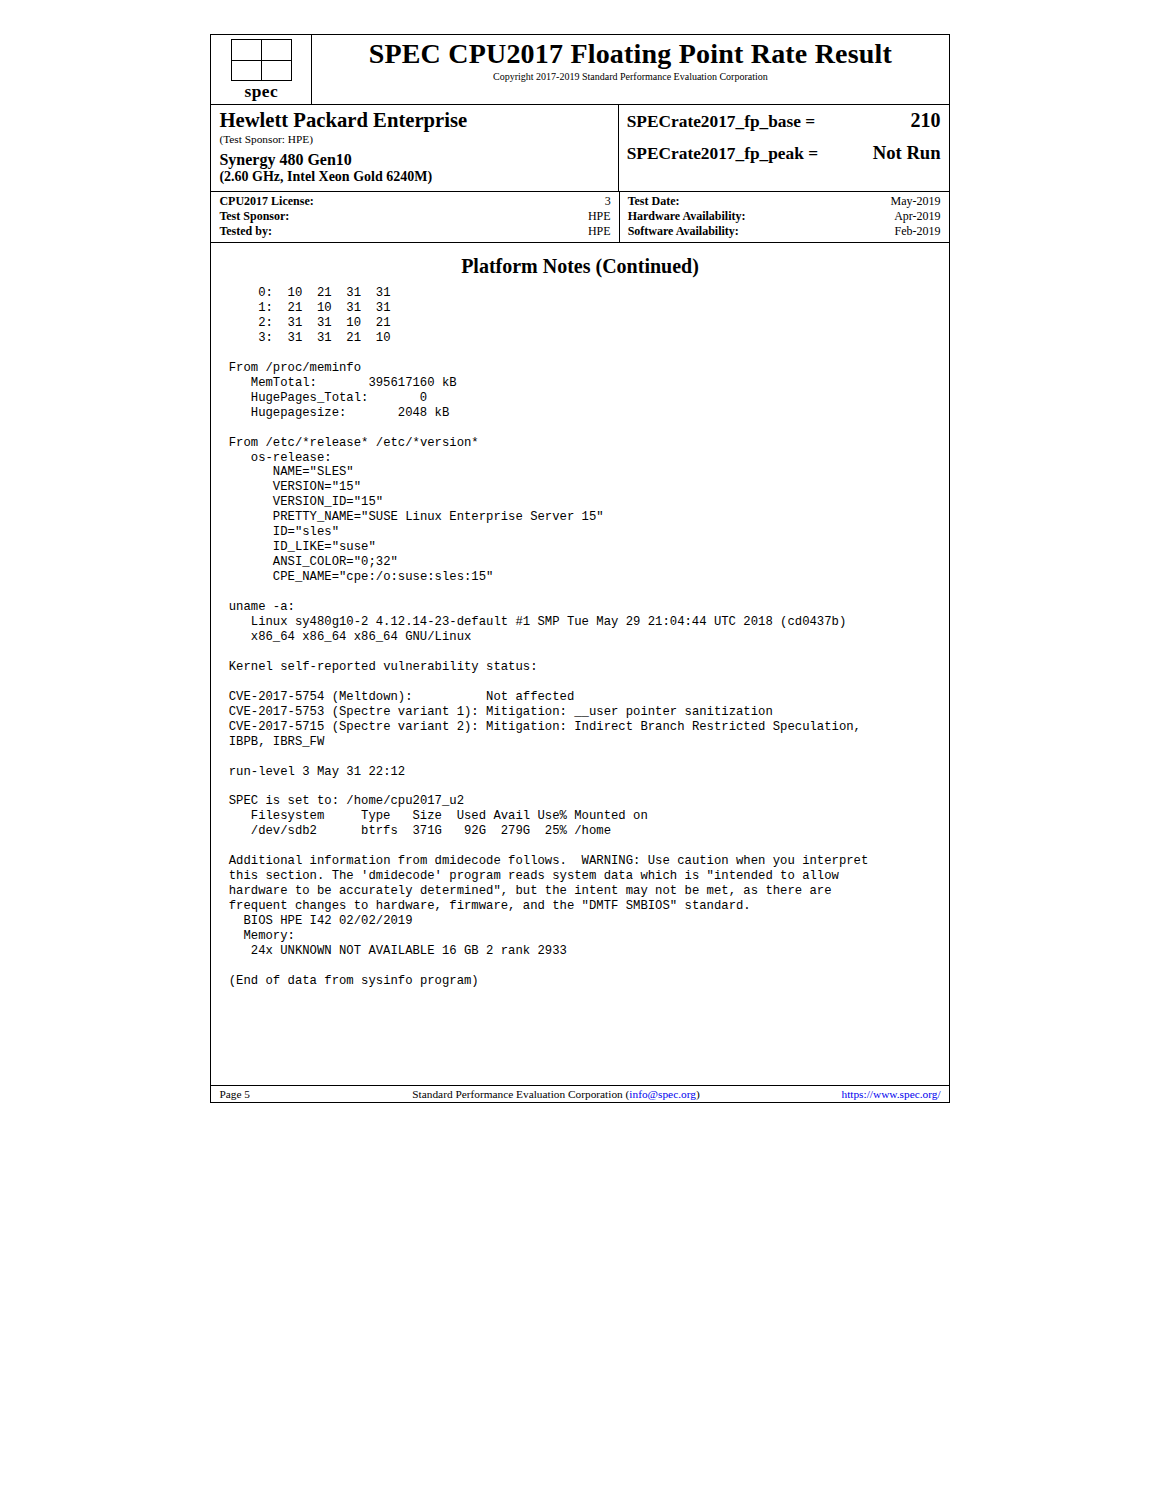spec
SPEC CPU2017 Floating Point Rate Result
Copyright 2017-2019 Standard Performance Evaluation Corporation
Hewlett Packard Enterprise
(Test Sponsor: HPE)
Synergy 480 Gen10
(2.60 GHz, Intel Xeon Gold 6240M)
SPECrate2017_fp_base = 210
SPECrate2017_fp_peak = Not Run
CPU2017 License: 3
Test Sponsor: HPE
Tested by: HPE
Test Date: May-2019
Hardware Availability: Apr-2019
Software Availability: Feb-2019
Platform Notes (Continued)
     0:  10  21  31  31
     1:  21  10  31  31
     2:  31  31  10  21
     3:  31  31  21  10

 From /proc/meminfo
    MemTotal:       395617160 kB
    HugePages_Total:       0
    Hugepagesize:       2048 kB

 From /etc/*release* /etc/*version*
    os-release:
       NAME="SLES"
       VERSION="15"
       VERSION_ID="15"
       PRETTY_NAME="SUSE Linux Enterprise Server 15"
       ID="sles"
       ID_LIKE="suse"
       ANSI_COLOR="0;32"
       CPE_NAME="cpe:/o:suse:sles:15"

 uname -a:
    Linux sy480g10-2 4.12.14-23-default #1 SMP Tue May 29 21:04:44 UTC 2018 (cd0437b)
    x86_64 x86_64 x86_64 GNU/Linux

 Kernel self-reported vulnerability status:

 CVE-2017-5754 (Meltdown):          Not affected
 CVE-2017-5753 (Spectre variant 1): Mitigation: __user pointer sanitization
 CVE-2017-5715 (Spectre variant 2): Mitigation: Indirect Branch Restricted Speculation,
 IBPB, IBRS_FW

 run-level 3 May 31 22:12

 SPEC is set to: /home/cpu2017_u2
    Filesystem     Type   Size  Used Avail Use% Mounted on
    /dev/sdb2      btrfs  371G   92G  279G  25% /home

 Additional information from dmidecode follows.  WARNING: Use caution when you interpret
 this section. The 'dmidecode' program reads system data which is "intended to allow
 hardware to be accurately determined", but the intent may not be met, as there are
 frequent changes to hardware, firmware, and the "DMTF SMBIOS" standard.
   BIOS HPE I42 02/02/2019
   Memory:
    24x UNKNOWN NOT AVAILABLE 16 GB 2 rank 2933

 (End of data from sysinfo program)
Page 5
Standard Performance Evaluation Corporation (info@spec.org)
https://www.spec.org/